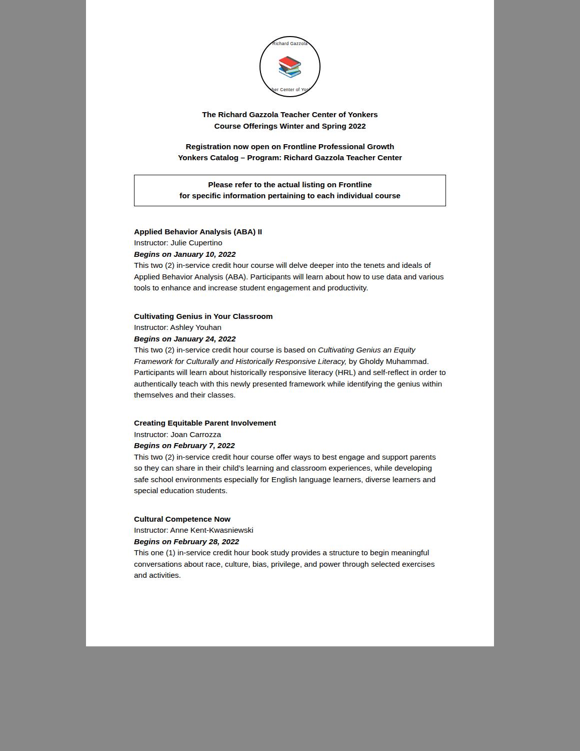Richard Gazzola
📚
Teacher Center of Yonkers
The Richard Gazzola Teacher Center of Yonkers
Course Offerings Winter and Spring 2022
Registration now open on Frontline Professional Growth
Yonkers Catalog – Program: Richard Gazzola Teacher Center
Please refer to the actual listing on Frontline
for specific information pertaining to each individual course
Applied Behavior Analysis (ABA) II
Instructor: Julie Cupertino
Begins on January 10, 2022
This two (2) in-service credit hour course will delve deeper into the tenets and ideals of Applied Behavior Analysis (ABA). Participants will learn about how to use data and various tools to enhance and increase student engagement and productivity.
Cultivating Genius in Your Classroom
Instructor: Ashley Youhan
Begins on January 24, 2022
This two (2) in-service credit hour course is based on Cultivating Genius an Equity Framework for Culturally and Historically Responsive Literacy, by Gholdy Muhammad. Participants will learn about historically responsive literacy (HRL) and self-reflect in order to authentically teach with this newly presented framework while identifying the genius within themselves and their classes.
Creating Equitable Parent Involvement
Instructor: Joan Carrozza
Begins on February 7, 2022
This two (2) in-service credit hour course offer ways to best engage and support parents so they can share in their child’s learning and classroom experiences, while developing safe school environments especially for English language learners, diverse learners and special education students.
Cultural Competence Now
Instructor: Anne Kent-Kwasniewski
Begins on February 28, 2022
This one (1) in-service credit hour book study provides a structure to begin meaningful conversations about race, culture, bias, privilege, and power through selected exercises and activities.